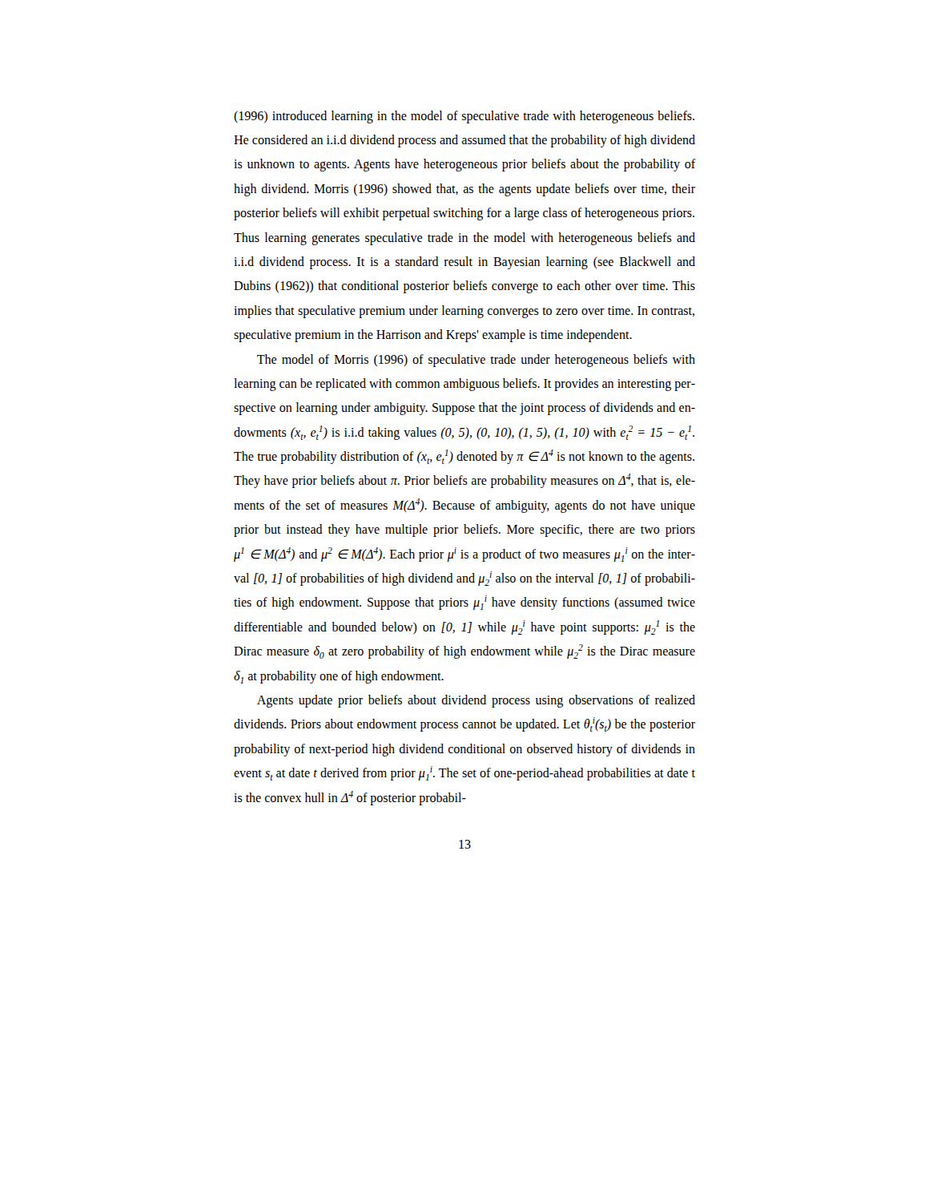(1996) introduced learning in the model of speculative trade with heterogeneous beliefs. He considered an i.i.d dividend process and assumed that the probability of high dividend is unknown to agents. Agents have heterogeneous prior beliefs about the probability of high dividend. Morris (1996) showed that, as the agents update beliefs over time, their posterior beliefs will exhibit perpetual switching for a large class of heterogeneous priors. Thus learning generates speculative trade in the model with heterogeneous beliefs and i.i.d dividend process. It is a standard result in Bayesian learning (see Blackwell and Dubins (1962)) that conditional posterior beliefs converge to each other over time. This implies that speculative premium under learning converges to zero over time. In contrast, speculative premium in the Harrison and Kreps' example is time independent.
The model of Morris (1996) of speculative trade under heterogeneous beliefs with learning can be replicated with common ambiguous beliefs. It provides an interesting perspective on learning under ambiguity. Suppose that the joint process of dividends and endowments (xt, et1) is i.i.d taking values (0, 5), (0, 10), (1, 5), (1, 10) with et2 = 15 − et1. The true probability distribution of (xt, et1) denoted by π ∈ Δ4 is not known to the agents. They have prior beliefs about π. Prior beliefs are probability measures on Δ4, that is, elements of the set of measures M(Δ4). Because of ambiguity, agents do not have unique prior but instead they have multiple prior beliefs. More specific, there are two priors μ1 ∈ M(Δ4) and μ2 ∈ M(Δ4). Each prior μi is a product of two measures μ1i on the interval [0, 1] of probabilities of high dividend and μ2i also on the interval [0, 1] of probabilities of high endowment. Suppose that priors μ1i have density functions (assumed twice differentiable and bounded below) on [0, 1] while μ2i have point supports: μ21 is the Dirac measure δ0 at zero probability of high endowment while μ22 is the Dirac measure δ1 at probability one of high endowment.
Agents update prior beliefs about dividend process using observations of realized dividends. Priors about endowment process cannot be updated. Let θti(st) be the posterior probability of next-period high dividend conditional on observed history of dividends in event st at date t derived from prior μ1i. The set of one-period-ahead probabilities at date t is the convex hull in Δ4 of posterior probabil-
13